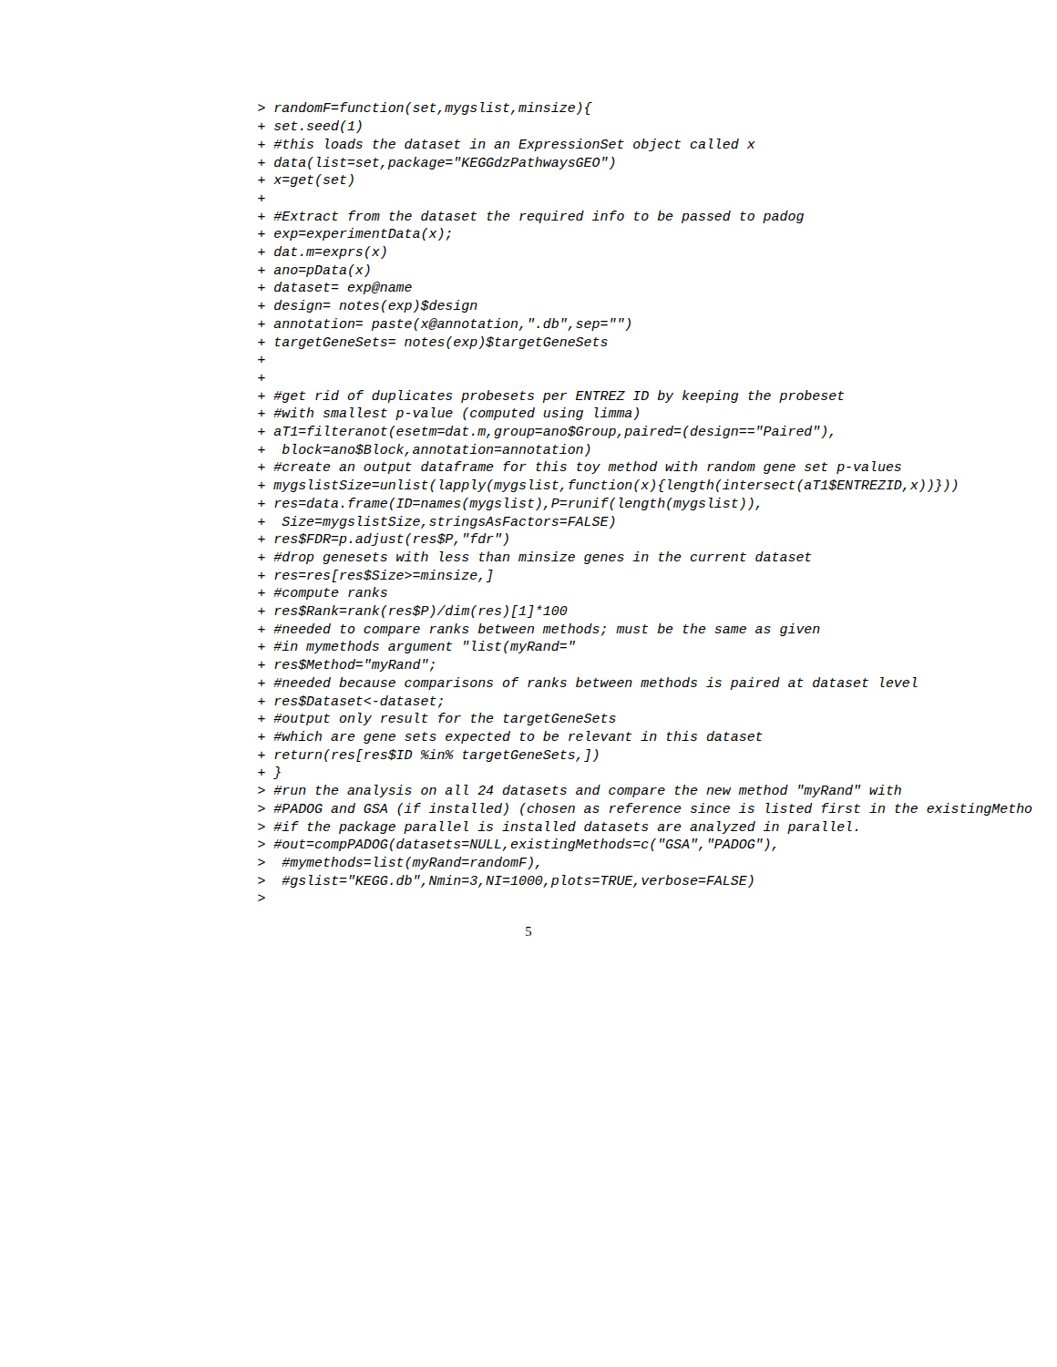> randomF=function(set,mygslist,minsize){
+ set.seed(1)
+ #this loads the dataset in an ExpressionSet object called x
+ data(list=set,package="KEGGdzPathwaysGEO")
+ x=get(set)
+
+ #Extract from the dataset the required info to be passed to padog
+ exp=experimentData(x);
+ dat.m=exprs(x)
+ ano=pData(x)
+ dataset= exp@name
+ design= notes(exp)$design
+ annotation= paste(x@annotation,".db",sep="")
+ targetGeneSets= notes(exp)$targetGeneSets
+
+
+ #get rid of duplicates probesets per ENTREZ ID by keeping the probeset
+ #with smallest p-value (computed using limma)
+ aT1=filteranot(esetm=dat.m,group=ano$Group,paired=(design=="Paired"),
+  block=ano$Block,annotation=annotation)
+ #create an output dataframe for this toy method with random gene set p-values
+ mygslistSize=unlist(lapply(mygslist,function(x){length(intersect(aT1$ENTREZID,x))}))
+ res=data.frame(ID=names(mygslist),P=runif(length(mygslist)),
+  Size=mygslistSize,stringsAsFactors=FALSE)
+ res$FDR=p.adjust(res$P,"fdr")
+ #drop genesets with less than minsize genes in the current dataset
+ res=res[res$Size>=minsize,]
+ #compute ranks
+ res$Rank=rank(res$P)/dim(res)[1]*100
+ #needed to compare ranks between methods; must be the same as given
+ #in mymethods argument "list(myRand="
+ res$Method="myRand";
+ #needed because comparisons of ranks between methods is paired at dataset level
+ res$Dataset<-dataset;
+ #output only result for the targetGeneSets
+ #which are gene sets expected to be relevant in this dataset
+ return(res[res$ID %in% targetGeneSets,])
+ }
> #run the analysis on all 24 datasets and compare the new method "myRand" with
> #PADOG and GSA (if installed) (chosen as reference since is listed first in the existingMetho
> #if the package parallel is installed datasets are analyzed in parallel.
> #out=compPADOG(datasets=NULL,existingMethods=c("GSA","PADOG"),
>  #mymethods=list(myRand=randomF),
>  #gslist="KEGG.db",Nmin=3,NI=1000,plots=TRUE,verbose=FALSE)
>
5